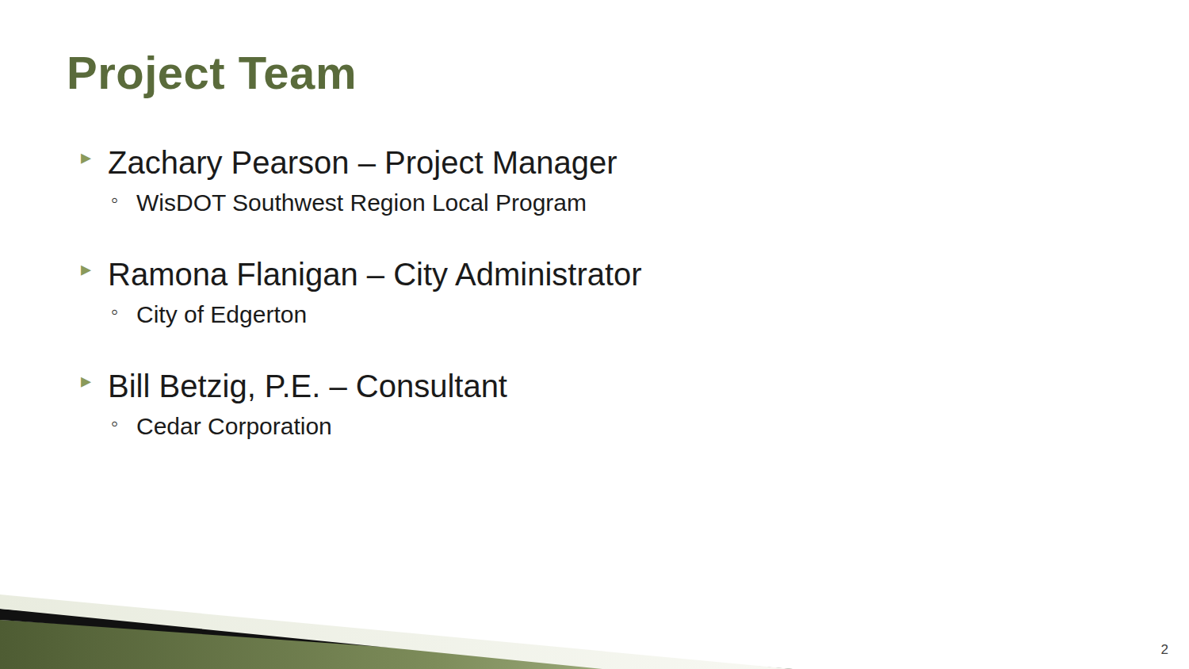Project Team
Zachary Pearson – Project Manager
WisDOT Southwest Region Local Program
Ramona Flanigan – City Administrator
City of Edgerton
Bill Betzig, P.E. – Consultant
Cedar Corporation
2